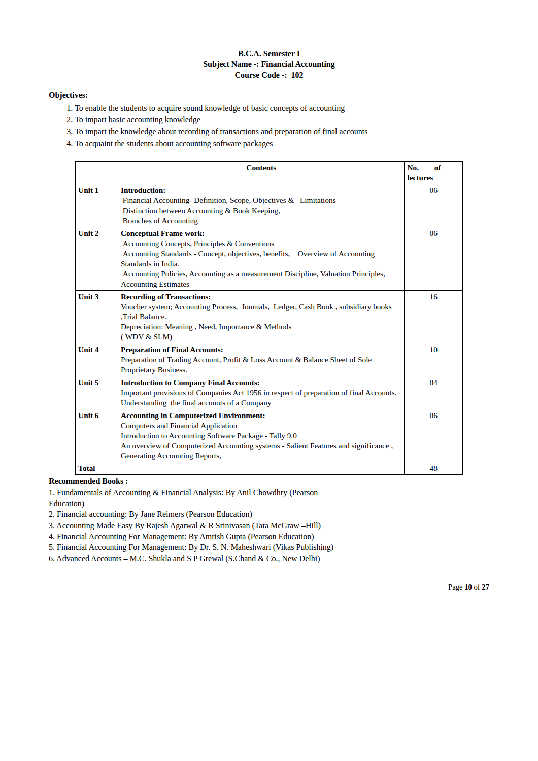B.C.A. Semester I
Subject Name -: Financial Accounting
Course Code -: 102
Objectives:
To enable the students to acquire sound knowledge of basic concepts of accounting
To impart basic accounting knowledge
To impart the knowledge about recording of transactions and preparation of final accounts
To acquaint the students about accounting software packages
| | Contents | No. of lectures |
| Unit 1 | Introduction: Financial Accounting- Definition, Scope, Objectives & Limitations Distinction between Accounting & Book Keeping, Branches of Accounting | 06 |
| Unit 2 | Conceptual Frame work: Accounting Concepts, Principles & Conventions Accounting Standards - Concept, objectives, benefits, Overview of Accounting Standards in India. Accounting Policies, Accounting as a measurement Discipline, Valuation Principles, Accounting Estimates | 06 |
| Unit 3 | Recording of Transactions: Voucher system; Accounting Process, Journals, Ledger, Cash Book , subsidiary books ,Trial Balance. Depreciation: Meaning , Need, Importance & Methods ( WDV & SLM) | 16 |
| Unit 4 | Preparation of Final Accounts: Preparation of Trading Account, Profit & Loss Account & Balance Sheet of Sole Proprietary Business. | 10 |
| Unit 5 | Introduction to Company Final Accounts: Important provisions of Companies Act 1956 in respect of preparation of final Accounts. Understanding the final accounts of a Company | 04 |
| Unit 6 | Accounting in Computerized Environment: Computers and Financial Application Introduction to Accounting Software Package - Tally 9.0 An overview of Computerized Accounting systems - Salient Features and significance , Generating Accounting Reports, | 06 |
| Total | | 48 |
Recommended Books :
1. Fundamentals of Accounting & Financial Analysis: By Anil Chowdhry (Pearson
Education)
2. Financial accounting: By Jane Reimers (Pearson Education)
3. Accounting Made Easy By Rajesh Agarwal & R Srinivasan (Tata McGraw –Hill)
4. Financial Accounting For Management: By Amrish Gupta (Pearson Education)
5. Financial Accounting For Management: By Dr. S. N. Maheshwari (Vikas Publishing)
6. Advanced Accounts – M.C. Shukla and S P Grewal (S.Chand & Co., New Delhi)
Page 10 of 27